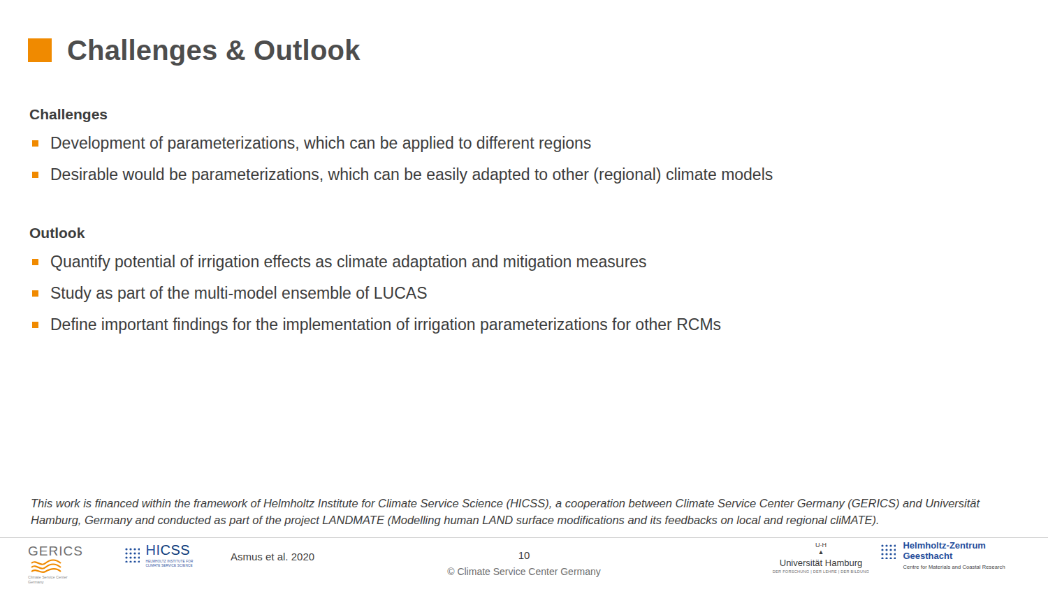Challenges & Outlook
Challenges
Development of parameterizations, which can be applied to different regions
Desirable would be parameterizations, which can be easily adapted to other (regional) climate models
Outlook
Quantify potential of irrigation effects as climate adaptation and mitigation measures
Study as part of the multi-model ensemble of LUCAS
Define important findings for the implementation of irrigation parameterizations for other RCMs
This work is financed within the framework of Helmholtz Institute for Climate Service Science (HICSS), a cooperation between Climate Service Center Germany (GERICS) and Universität Hamburg, Germany and conducted as part of the project LANDMATE (Modelling human LAND surface modifications and its feedbacks on local and regional cliMATE).
GERICS
Climate Service Center
Germany
HICSS
HELMHOLTZ INSTITUTE FOR
CLIMATE SERVICE SCIENCE
Asmus et al. 2020
10
© Climate Service Center Germany
U·H
▲
Universität Hamburg
DER FORSCHUNG | DER LEHRE | DER BILDUNG
Helmholtz-Zentrum
Geesthacht
Centre for Materials and Coastal Research